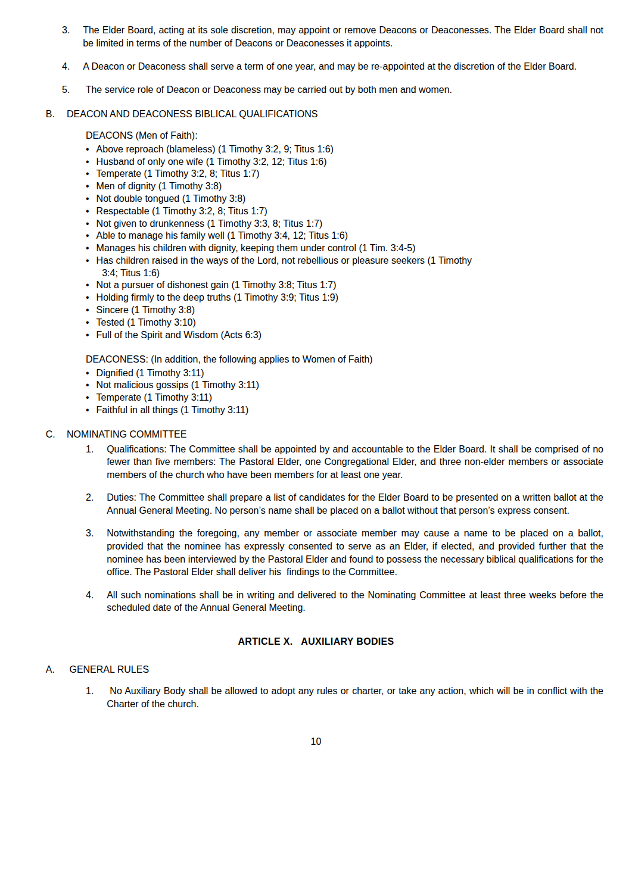3. The Elder Board, acting at its sole discretion, may appoint or remove Deacons or Deaconesses. The Elder Board shall not be limited in terms of the number of Deacons or Deaconesses it appoints.
4. A Deacon or Deaconess shall serve a term of one year, and may be re-appointed at the discretion of the Elder Board.
5. The service role of Deacon or Deaconess may be carried out by both men and women.
B. DEACON AND DEACONESS BIBLICAL QUALIFICATIONS
DEACONS (Men of Faith):
Above reproach (blameless) (1 Timothy 3:2, 9; Titus 1:6)
Husband of only one wife (1 Timothy 3:2, 12; Titus 1:6)
Temperate (1 Timothy 3:2, 8; Titus 1:7)
Men of dignity (1 Timothy 3:8)
Not double tongued (1 Timothy 3:8)
Respectable (1 Timothy 3:2, 8; Titus 1:7)
Not given to drunkenness (1 Timothy 3:3, 8; Titus 1:7)
Able to manage his family well (1 Timothy 3:4, 12; Titus 1:6)
Manages his children with dignity, keeping them under control (1 Tim. 3:4-5)
Has children raised in the ways of the Lord, not rebellious or pleasure seekers (1 Timothy3:4; Titus 1:6)
Not a pursuer of dishonest gain (1 Timothy 3:8; Titus 1:7)
Holding firmly to the deep truths (1 Timothy 3:9; Titus 1:9)
Sincere (1 Timothy 3:8)
Tested (1 Timothy 3:10)
Full of the Spirit and Wisdom (Acts 6:3)
DEACONESS: (In addition, the following applies to Women of Faith)
Dignified (1 Timothy 3:11)
Not malicious gossips (1 Timothy 3:11)
Temperate (1 Timothy 3:11)
Faithful in all things (1 Timothy 3:11)
C. NOMINATING COMMITTEE
1. Qualifications: The Committee shall be appointed by and accountable to the Elder Board. It shall be comprised of no fewer than five members: The Pastoral Elder, one Congregational Elder, and three non-elder members or associate members of the church who have been members for at least one year.
2. Duties: The Committee shall prepare a list of candidates for the Elder Board to be presented on a written ballot at the Annual General Meeting. No person’s name shall be placed on a ballot without that person’s express consent.
3. Notwithstanding the foregoing, any member or associate member may cause a name to be placed on a ballot, provided that the nominee has expressly consented to serve as an Elder, if elected, and provided further that the nominee has been interviewed by the Pastoral Elder and found to possess the necessary biblical qualifications for the office. The Pastoral Elder shall deliver his findings to the Committee.
4. All such nominations shall be in writing and delivered to the Nominating Committee at least three weeks before the scheduled date of the Annual General Meeting.
ARTICLE X. AUXILIARY BODIES
A. GENERAL RULES
1. No Auxiliary Body shall be allowed to adopt any rules or charter, or take any action, which will be in conflict with the Charter of the church.
10